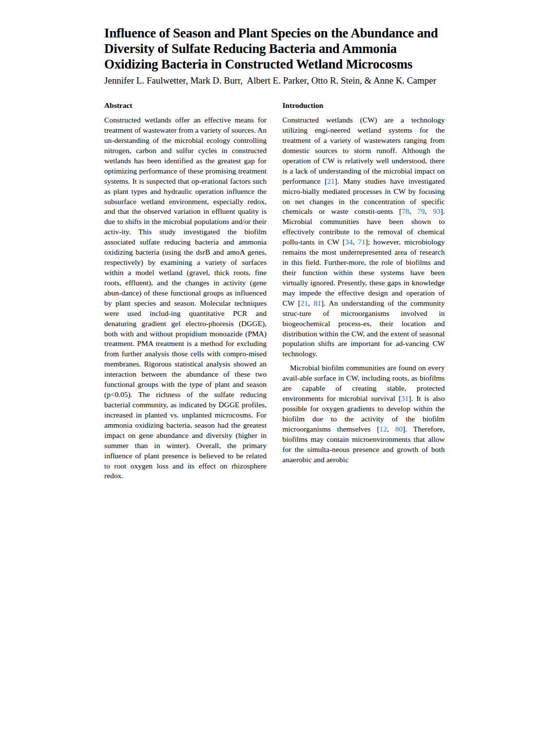Influence of Season and Plant Species on the Abundance and Diversity of Sulfate Reducing Bacteria and Ammonia Oxidizing Bacteria in Constructed Wetland Microcosms
Jennifer L. Faulwetter, Mark D. Burr, Albert E. Parker, Otto R. Stein, & Anne K. Camper
Abstract
Constructed wetlands offer an effective means for treatment of wastewater from a variety of sources. An un-derstanding of the microbial ecology controlling nitrogen, carbon and sulfur cycles in constructed wetlands has been identified as the greatest gap for optimizing performance of these promising treatment systems. It is suspected that op-erational factors such as plant types and hydraulic operation influence the subsurface wetland environment, especially redox, and that the observed variation in effluent quality is due to shifts in the microbial populations and/or their activ-ity. This study investigated the biofilm associated sulfate reducing bacteria and ammonia oxidizing bacteria (using the dsrB and amoA genes, respectively) by examining a variety of surfaces within a model wetland (gravel, thick roots, fine roots, effluent), and the changes in activity (gene abun-dance) of these functional groups as influenced by plant species and season. Molecular techniques were used includ-ing quantitative PCR and denaturing gradient gel electro-phoresis (DGGE), both with and without propidium monoazide (PMA) treatment. PMA treatment is a method for excluding from further analysis those cells with compro-mised membranes. Rigorous statistical analysis showed an interaction between the abundance of these two functional groups with the type of plant and season (p<0.05). The richness of the sulfate reducing bacterial community, as indicated by DGGE profiles, increased in planted vs. unplanted microcosms. For ammonia oxidizing bacteria, season had the greatest impact on gene abundance and diversity (higher in summer than in winter). Overall, the primary influence of plant presence is believed to be related to root oxygen loss and its effect on rhizosphere redox.
Introduction
Constructed wetlands (CW) are a technology utilizing engi-neered wetland systems for the treatment of a variety of wastewaters ranging from domestic sources to storm runoff. Although the operation of CW is relatively well understood, there is a lack of understanding of the microbial impact on performance [21]. Many studies have investigated micro-bially mediated processes in CW by focusing on net changes in the concentration of specific chemicals or waste constit-uents [78, 79, 93]. Microbial communities have been shown to effectively contribute to the removal of chemical pollu-tants in CW [34, 71]; however, microbiology remains the most underrepresented area of research in this field. Further-more, the role of biofilms and their function within these systems have been virtually ignored. Presently, these gaps in knowledge may impede the effective design and operation of CW [21, 81]. An understanding of the community struc-ture of microorganisms involved in biogeochemical process-es, their location and distribution within the CW, and the extent of seasonal population shifts are important for ad-vancing CW technology.
Microbial biofilm communities are found on every avail-able surface in CW, including roots, as biofilms are capable of creating stable, protected environments for microbial survival [31]. It is also possible for oxygen gradients to develop within the biofilm due to the activity of the biofilm microorganisms themselves [12, 80]. Therefore, biofilms may contain microenvironments that allow for the simulta-neous presence and growth of both anaerobic and aerobic